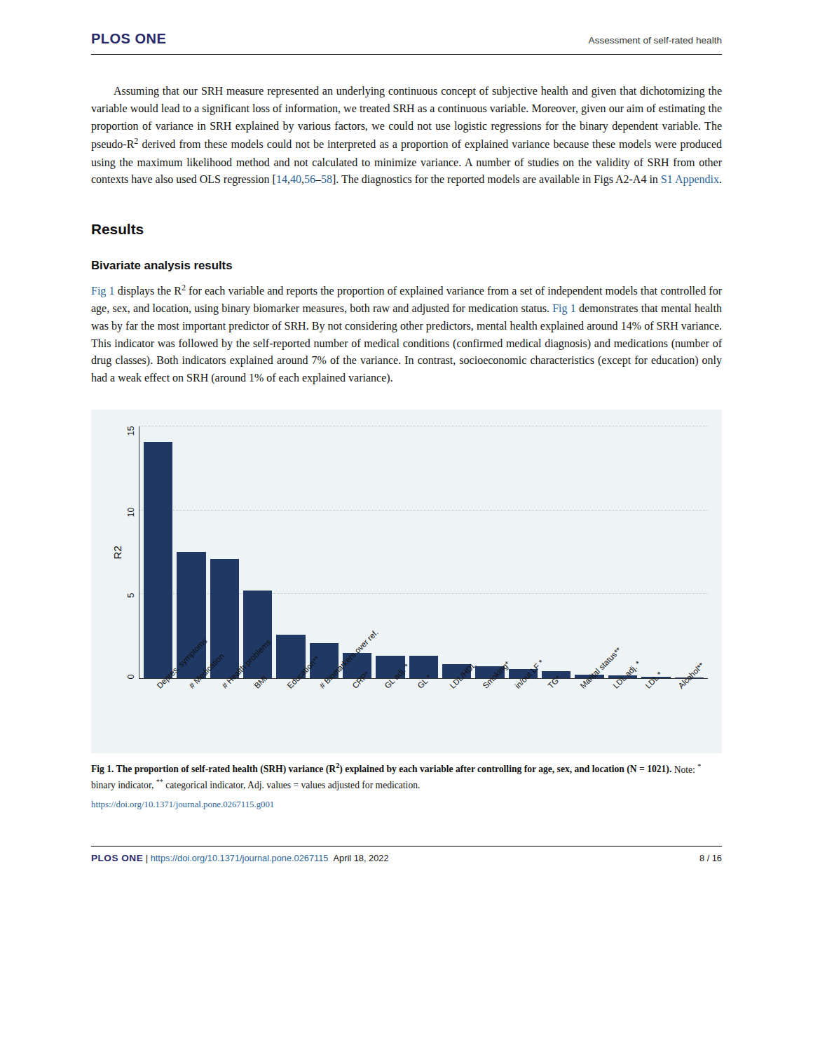PLOS ONE
Assessment of self-rated health
Assuming that our SRH measure represented an underlying continuous concept of subjective health and given that dichotomizing the variable would lead to a significant loss of information, we treated SRH as a continuous variable. Moreover, given our aim of estimating the proportion of variance in SRH explained by various factors, we could not use logistic regressions for the binary dependent variable. The pseudo-R2 derived from these models could not be interpreted as a proportion of explained variance because these models were produced using the maximum likelihood method and not calculated to minimize variance. A number of studies on the validity of SRH from other contexts have also used OLS regression [14,40,56–58]. The diagnostics for the reported models are available in Figs A2-A4 in S1 Appendix.
Results
Bivariate analysis results
Fig 1 displays the R2 for each variable and reports the proportion of explained variance from a set of independent models that controlled for age, sex, and location, using binary biomarker measures, both raw and adjusted for medication status. Fig 1 demonstrates that mental health was by far the most important predictor of SRH. By not considering other predictors, mental health explained around 14% of SRH variance. This indicator was followed by the self-reported number of medical conditions (confirmed medical diagnosis) and medications (number of drug classes). Both indicators explained around 7% of the variance. In contrast, socioeconomic characteristics (except for education) only had a weak effect on SRH (around 1% of each explained variance).
R2
15 10 5 0
Depres. symptoms # Medication # Health problems BMI Education** # Biomarkers over ref. CRP* GL adj. * GL * LDL/HDL Smoking* in/out LF * TG* Marital status** LDL adj. * LDL * Alcohol**
Fig 1. The proportion of self-rated health (SRH) variance (R2) explained by each variable after controlling for age, sex, and location (N = 1021). Note: * binary indicator, ** categorical indicator, Adj. values = values adjusted for medication.
https://doi.org/10.1371/journal.pone.0267115.g001
PLOS ONE | https://doi.org/10.1371/journal.pone.0267115 April 18, 2022
8 / 16